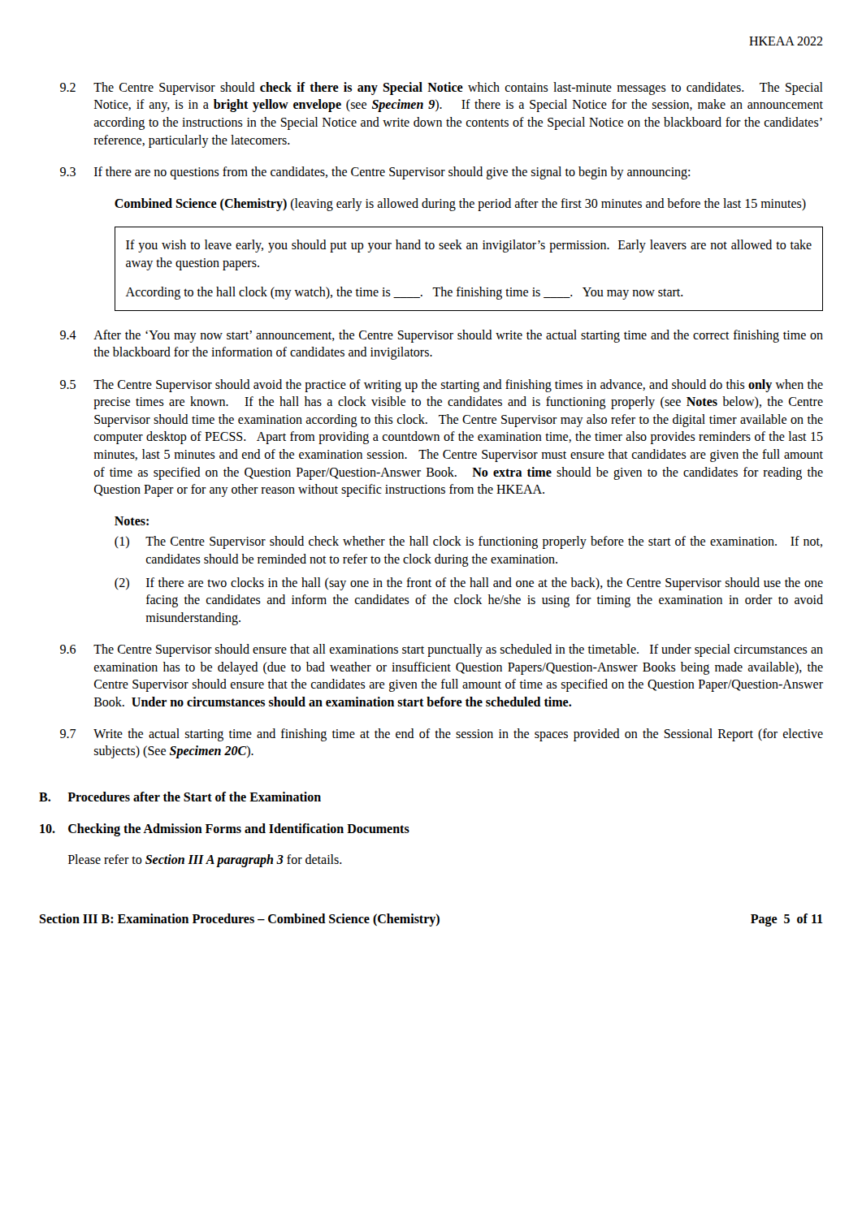HKEAA 2022
9.2
The Centre Supervisor should check if there is any Special Notice which contains last-minute messages to candidates. The Special Notice, if any, is in a bright yellow envelope (see Specimen 9). If there is a Special Notice for the session, make an announcement according to the instructions in the Special Notice and write down the contents of the Special Notice on the blackboard for the candidates’ reference, particularly the latecomers.
9.3
If there are no questions from the candidates, the Centre Supervisor should give the signal to begin by announcing:
Combined Science (Chemistry) (leaving early is allowed during the period after the first 30 minutes and before the last 15 minutes)
If you wish to leave early, you should put up your hand to seek an invigilator’s permission. Early leavers are not allowed to take away the question papers.
According to the hall clock (my watch), the time is ____. The finishing time is ____. You may now start.
9.4
After the ‘You may now start’ announcement, the Centre Supervisor should write the actual starting time and the correct finishing time on the blackboard for the information of candidates and invigilators.
9.5
The Centre Supervisor should avoid the practice of writing up the starting and finishing times in advance, and should do this only when the precise times are known. If the hall has a clock visible to the candidates and is functioning properly (see Notes below), the Centre Supervisor should time the examination according to this clock. The Centre Supervisor may also refer to the digital timer available on the computer desktop of PECSS. Apart from providing a countdown of the examination time, the timer also provides reminders of the last 15 minutes, last 5 minutes and end of the examination session. The Centre Supervisor must ensure that candidates are given the full amount of time as specified on the Question Paper/Question-Answer Book. No extra time should be given to the candidates for reading the Question Paper or for any other reason without specific instructions from the HKEAA.
Notes:
(1)
The Centre Supervisor should check whether the hall clock is functioning properly before the start of the examination. If not, candidates should be reminded not to refer to the clock during the examination.
(2)
If there are two clocks in the hall (say one in the front of the hall and one at the back), the Centre Supervisor should use the one facing the candidates and inform the candidates of the clock he/she is using for timing the examination in order to avoid misunderstanding.
9.6
The Centre Supervisor should ensure that all examinations start punctually as scheduled in the timetable. If under special circumstances an examination has to be delayed (due to bad weather or insufficient Question Papers/Question-Answer Books being made available), the Centre Supervisor should ensure that the candidates are given the full amount of time as specified on the Question Paper/Question-Answer Book. Under no circumstances should an examination start before the scheduled time.
9.7
Write the actual starting time and finishing time at the end of the session in the spaces provided on the Sessional Report (for elective subjects) (See Specimen 20C).
B.
Procedures after the Start of the Examination
10.
Checking the Admission Forms and Identification Documents
Please refer to Section III A paragraph 3 for details.
Section III B: Examination Procedures – Combined Science (Chemistry)
Page 5 of 11